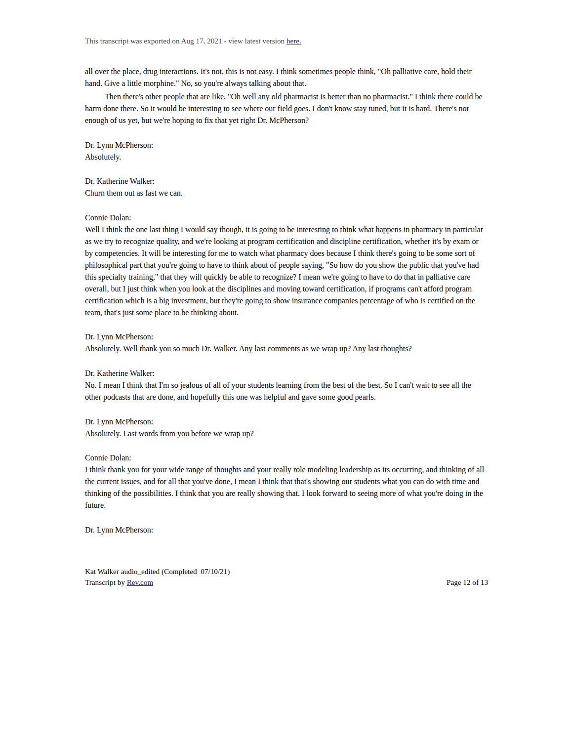This transcript was exported on Aug 17, 2021 - view latest version here.
all over the place, drug interactions. It's not, this is not easy. I think sometimes people think, "Oh palliative care, hold their hand. Give a little morphine." No, so you're always talking about that.
Then there's other people that are like, "Oh well any old pharmacist is better than no pharmacist." I think there could be harm done there. So it would be interesting to see where our field goes. I don't know stay tuned, but it is hard. There's not enough of us yet, but we're hoping to fix that yet right Dr. McPherson?
Dr. Lynn McPherson:
Absolutely.
Dr. Katherine Walker:
Churn them out as fast we can.
Connie Dolan:
Well I think the one last thing I would say though, it is going to be interesting to think what happens in pharmacy in particular as we try to recognize quality, and we're looking at program certification and discipline certification, whether it's by exam or by competencies. It will be interesting for me to watch what pharmacy does because I think there's going to be some sort of philosophical part that you're going to have to think about of people saying, "So how do you show the public that you've had this specialty training," that they will quickly be able to recognize? I mean we're going to have to do that in palliative care overall, but I just think when you look at the disciplines and moving toward certification, if programs can't afford program certification which is a big investment, but they're going to show insurance companies percentage of who is certified on the team, that's just some place to be thinking about.
Dr. Lynn McPherson:
Absolutely. Well thank you so much Dr. Walker. Any last comments as we wrap up? Any last thoughts?
Dr. Katherine Walker:
No. I mean I think that I'm so jealous of all of your students learning from the best of the best. So I can't wait to see all the other podcasts that are done, and hopefully this one was helpful and gave some good pearls.
Dr. Lynn McPherson:
Absolutely. Last words from you before we wrap up?
Connie Dolan:
I think thank you for your wide range of thoughts and your really role modeling leadership as its occurring, and thinking of all the current issues, and for all that you've done, I mean I think that that's showing our students what you can do with time and thinking of the possibilities. I think that you are really showing that. I look forward to seeing more of what you're doing in the future.
Dr. Lynn McPherson:
Kat Walker audio_edited (Completed 07/10/21)
Transcript by Rev.com
Page 12 of 13